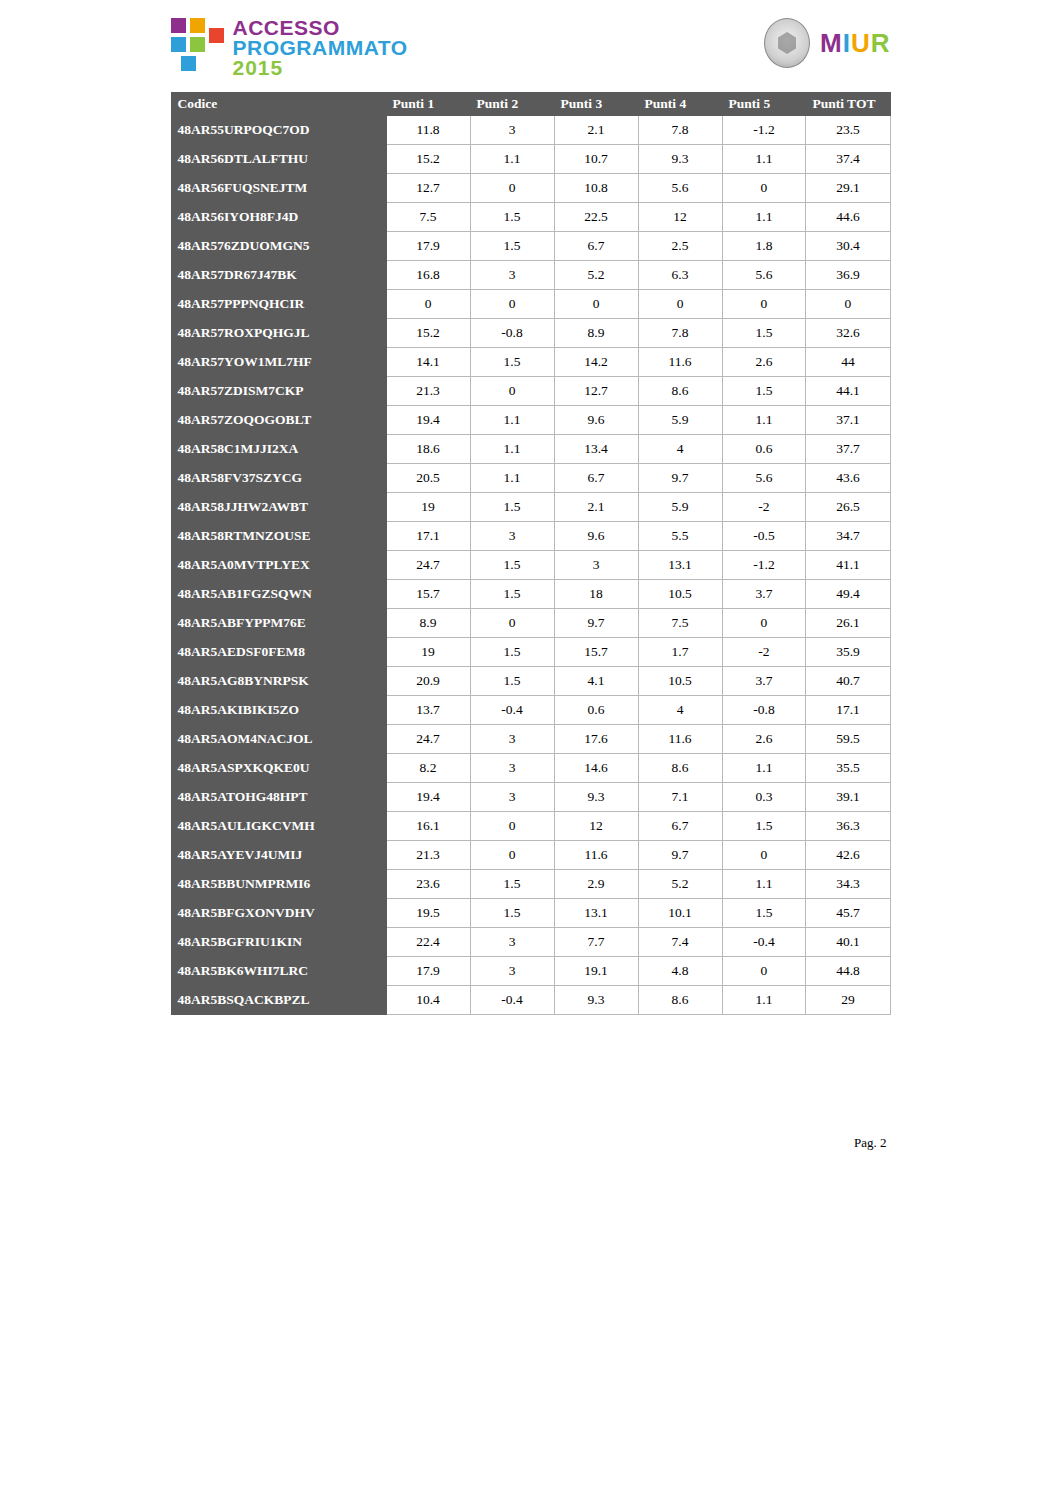ACCESSO
PROGRAMMATO
2015
MIUR
| Codice | Punti 1 | Punti 2 | Punti 3 | Punti 4 | Punti 5 | Punti TOT |
| --- | --- | --- | --- | --- | --- | --- |
| 48AR55URPOQC7OD | 11.8 | 3 | 2.1 | 7.8 | -1.2 | 23.5 |
| 48AR56DTLALFTHU | 15.2 | 1.1 | 10.7 | 9.3 | 1.1 | 37.4 |
| 48AR56FUQSNEJTM | 12.7 | 0 | 10.8 | 5.6 | 0 | 29.1 |
| 48AR56IYOH8FJ4D | 7.5 | 1.5 | 22.5 | 12 | 1.1 | 44.6 |
| 48AR576ZDUOMGN5 | 17.9 | 1.5 | 6.7 | 2.5 | 1.8 | 30.4 |
| 48AR57DR67J47BK | 16.8 | 3 | 5.2 | 6.3 | 5.6 | 36.9 |
| 48AR57PPPNQHCIR | 0 | 0 | 0 | 0 | 0 | 0 |
| 48AR57ROXPQHGJL | 15.2 | -0.8 | 8.9 | 7.8 | 1.5 | 32.6 |
| 48AR57YOW1ML7HF | 14.1 | 1.5 | 14.2 | 11.6 | 2.6 | 44 |
| 48AR57ZDISM7CKP | 21.3 | 0 | 12.7 | 8.6 | 1.5 | 44.1 |
| 48AR57ZOQOGOBLT | 19.4 | 1.1 | 9.6 | 5.9 | 1.1 | 37.1 |
| 48AR58C1MJJI2XA | 18.6 | 1.1 | 13.4 | 4 | 0.6 | 37.7 |
| 48AR58FV37SZYCG | 20.5 | 1.1 | 6.7 | 9.7 | 5.6 | 43.6 |
| 48AR58JJHW2AWBT | 19 | 1.5 | 2.1 | 5.9 | -2 | 26.5 |
| 48AR58RTMNZOUSE | 17.1 | 3 | 9.6 | 5.5 | -0.5 | 34.7 |
| 48AR5A0MVTPLYEX | 24.7 | 1.5 | 3 | 13.1 | -1.2 | 41.1 |
| 48AR5AB1FGZSQWN | 15.7 | 1.5 | 18 | 10.5 | 3.7 | 49.4 |
| 48AR5ABFYPPM76E | 8.9 | 0 | 9.7 | 7.5 | 0 | 26.1 |
| 48AR5AEDSF0FEM8 | 19 | 1.5 | 15.7 | 1.7 | -2 | 35.9 |
| 48AR5AG8BYNRPSK | 20.9 | 1.5 | 4.1 | 10.5 | 3.7 | 40.7 |
| 48AR5AKIBIKI5ZO | 13.7 | -0.4 | 0.6 | 4 | -0.8 | 17.1 |
| 48AR5AOM4NACJOL | 24.7 | 3 | 17.6 | 11.6 | 2.6 | 59.5 |
| 48AR5ASPXKQKE0U | 8.2 | 3 | 14.6 | 8.6 | 1.1 | 35.5 |
| 48AR5ATOHG48HPT | 19.4 | 3 | 9.3 | 7.1 | 0.3 | 39.1 |
| 48AR5AULIGKCVMH | 16.1 | 0 | 12 | 6.7 | 1.5 | 36.3 |
| 48AR5AYEVJ4UMIJ | 21.3 | 0 | 11.6 | 9.7 | 0 | 42.6 |
| 48AR5BBUNMPRMI6 | 23.6 | 1.5 | 2.9 | 5.2 | 1.1 | 34.3 |
| 48AR5BFGXONVDHV | 19.5 | 1.5 | 13.1 | 10.1 | 1.5 | 45.7 |
| 48AR5BGFRIU1KIN | 22.4 | 3 | 7.7 | 7.4 | -0.4 | 40.1 |
| 48AR5BK6WHI7LRC | 17.9 | 3 | 19.1 | 4.8 | 0 | 44.8 |
| 48AR5BSQACKBPZL | 10.4 | -0.4 | 9.3 | 8.6 | 1.1 | 29 |
Pag. 2